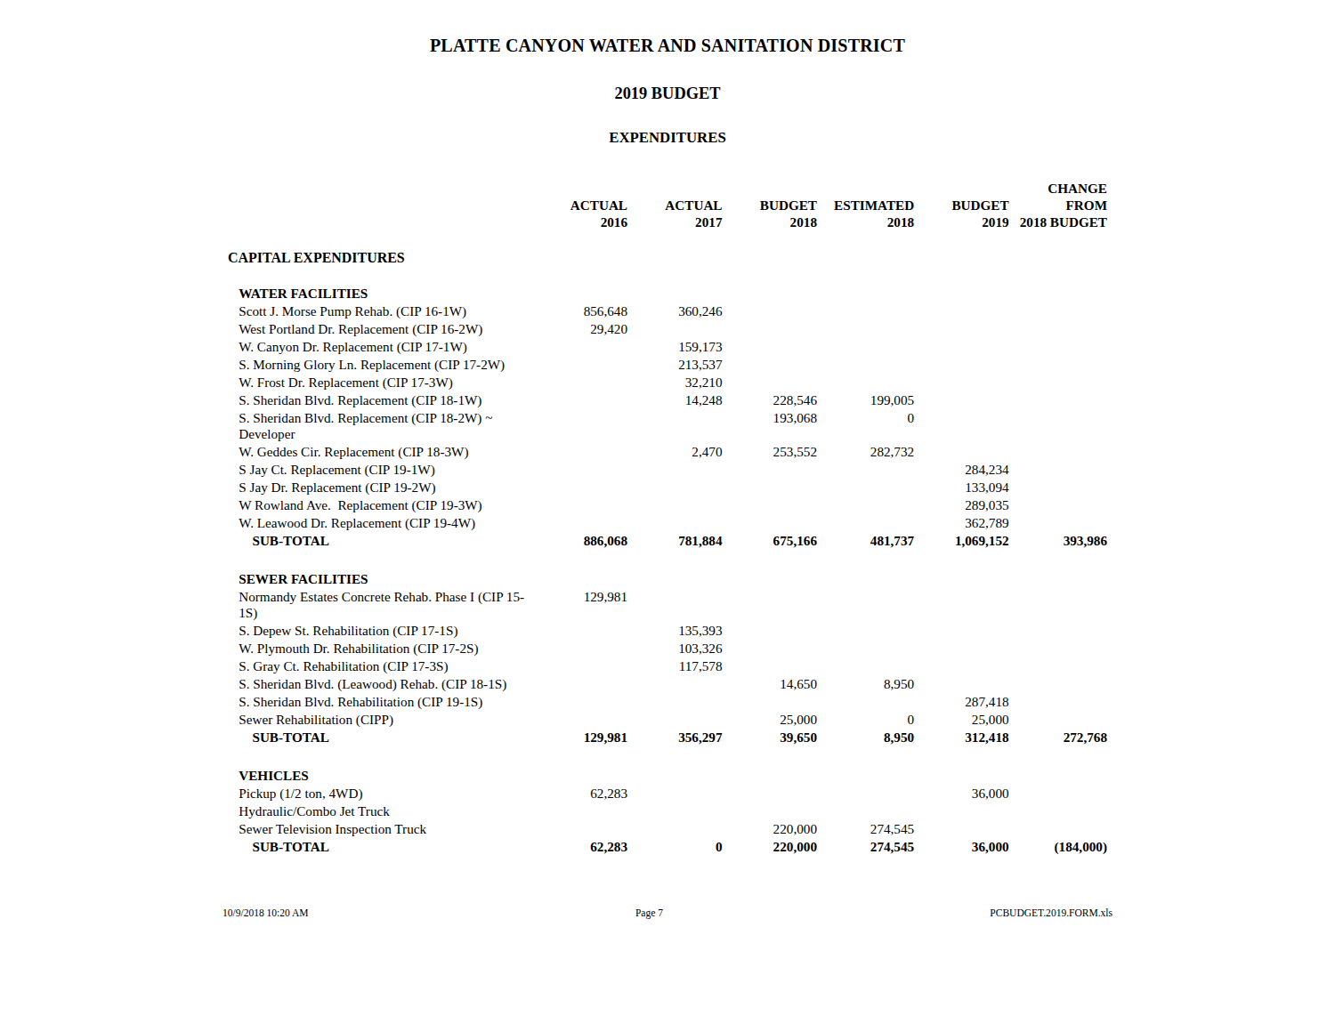PLATTE CANYON WATER AND SANITATION DISTRICT
2019 BUDGET
EXPENDITURES
| | ACTUAL 2016 | ACTUAL 2017 | BUDGET 2018 | ESTIMATED 2018 | BUDGET 2019 | CHANGE FROM 2018 BUDGET |
| --- | --- | --- | --- | --- | --- | --- |
| CAPITAL EXPENDITURES |
| WATER FACILITIES |
| Scott J. Morse Pump Rehab. (CIP 16-1W) | 856,648 | 360,246 | | | | |
| West Portland Dr. Replacement (CIP 16-2W) | 29,420 | | | | | |
| W. Canyon Dr. Replacement (CIP 17-1W) | | 159,173 | | | | |
| S. Morning Glory Ln. Replacement (CIP 17-2W) | | 213,537 | | | | |
| W. Frost Dr. Replacement (CIP 17-3W) | | 32,210 | | | | |
| S. Sheridan Blvd. Replacement (CIP 18-1W) | | 14,248 | 228,546 | 199,005 | | |
| S. Sheridan Blvd. Replacement (CIP 18-2W) ~ Developer | | | 193,068 | 0 | | |
| W. Geddes Cir. Replacement (CIP 18-3W) | | 2,470 | 253,552 | 282,732 | | |
| S Jay Ct. Replacement (CIP 19-1W) | | | | | 284,234 | |
| S Jay Dr. Replacement (CIP 19-2W) | | | | | 133,094 | |
| W Rowland Ave. Replacement (CIP 19-3W) | | | | | 289,035 | |
| W. Leawood Dr. Replacement (CIP 19-4W) | | | | | 362,789 | |
| SUB-TOTAL | 886,068 | 781,884 | 675,166 | 481,737 | 1,069,152 | 393,986 |
| SEWER FACILITIES |
| Normandy Estates Concrete Rehab. Phase I (CIP 15-1S) | 129,981 | | | | | |
| S. Depew St. Rehabilitation (CIP 17-1S) | | 135,393 | | | | |
| W. Plymouth Dr. Rehabilitation (CIP 17-2S) | | 103,326 | | | | |
| S. Gray Ct. Rehabilitation (CIP 17-3S) | | 117,578 | | | | |
| S. Sheridan Blvd. (Leawood) Rehab. (CIP 18-1S) | | | 14,650 | 8,950 | | |
| S. Sheridan Blvd. Rehabilitation (CIP 19-1S) | | | | | 287,418 | |
| Sewer Rehabilitation (CIPP) | | | 25,000 | 0 | 25,000 | |
| SUB-TOTAL | 129,981 | 356,297 | 39,650 | 8,950 | 312,418 | 272,768 |
| VEHICLES |
| Pickup (1/2 ton, 4WD) | 62,283 | | | | 36,000 | |
| Hydraulic/Combo Jet Truck | | | | | | |
| Sewer Television Inspection Truck | | | 220,000 | 274,545 | | |
| SUB-TOTAL | 62,283 | 0 | 220,000 | 274,545 | 36,000 | (184,000) |
10/9/2018 10:20 AM
Page 7
PCBUDGET.2019.FORM.xls